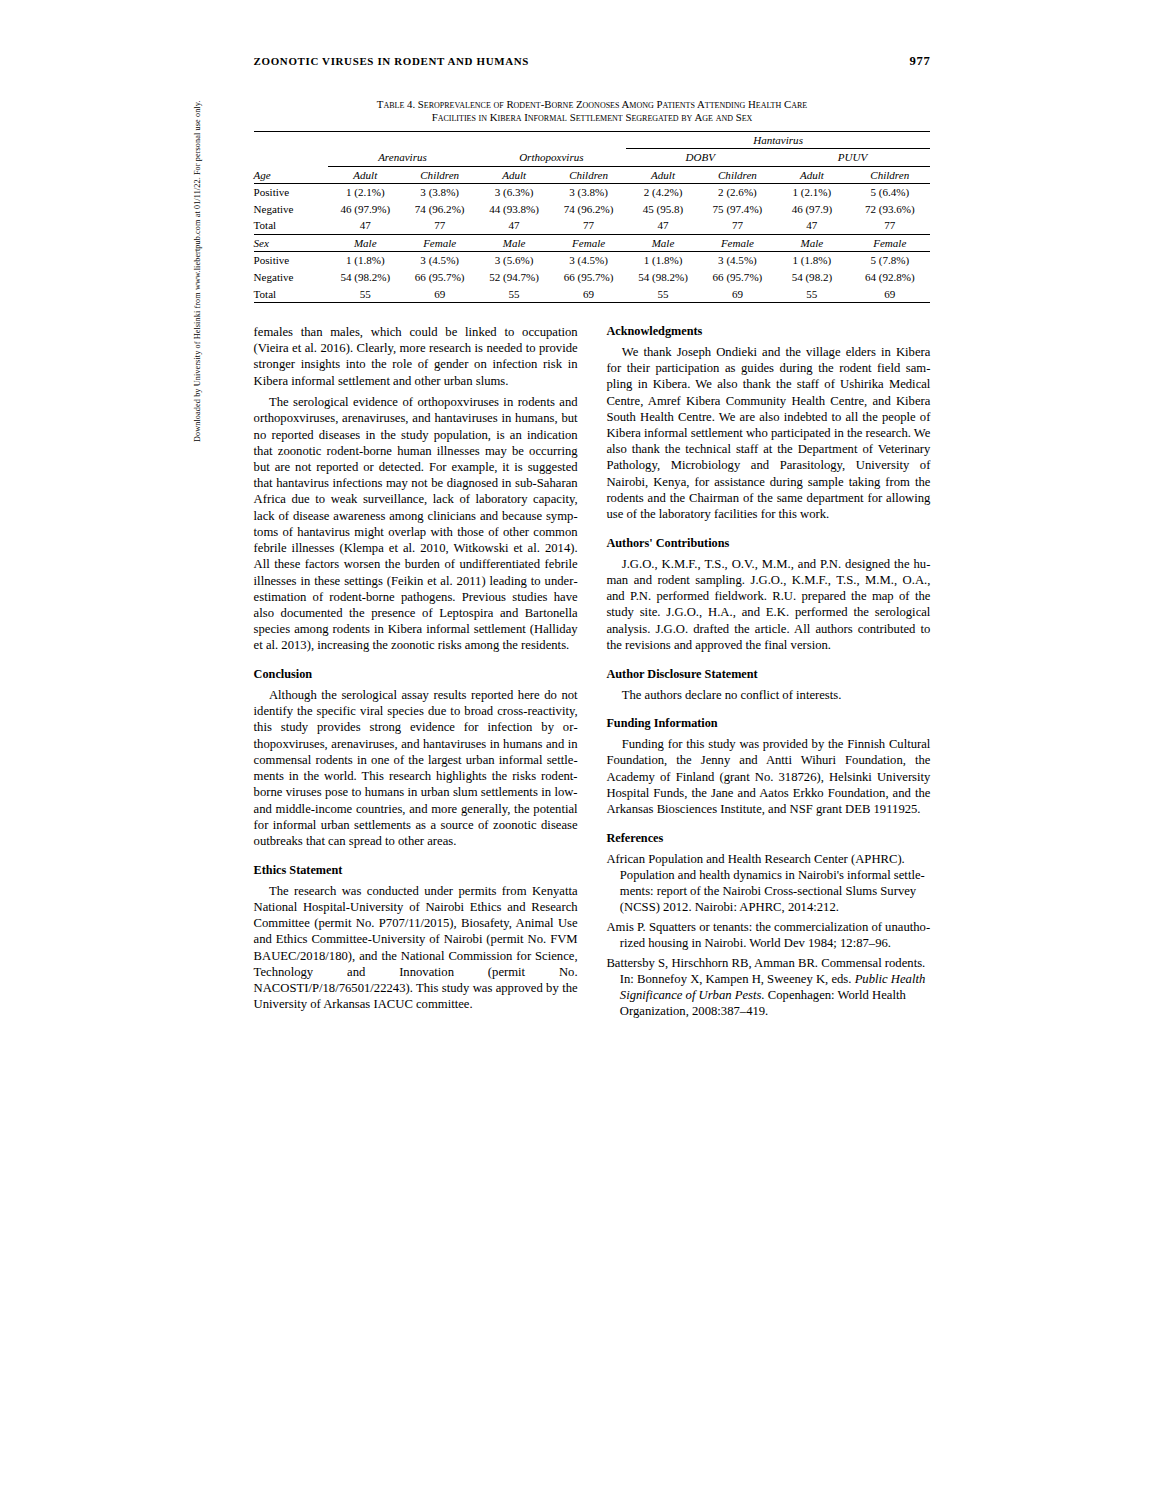Downloaded by University of Helsinki from www.liebertpub.com at 01/11/22. For personal use only.
ZOONOTIC VIRUSES IN RODENT AND HUMANS 977
Table 4. Seroprevalence of Rodent-Borne Zoonoses Among Patients Attending Health Care
Facilities in Kibera Informal Settlement Segregated by Age and Sex
| | Hantavirus |
| | Arenavirus | Orthopoxvirus | DOBV | PUUV |
| Age | Adult | Children | Adult | Children | Adult | Children | Adult | Children |
| Positive | 1 (2.1%) | 3 (3.8%) | 3 (6.3%) | 3 (3.8%) | 2 (4.2%) | 2 (2.6%) | 1 (2.1%) | 5 (6.4%) |
| Negative | 46 (97.9%) | 74 (96.2%) | 44 (93.8%) | 74 (96.2%) | 45 (95.8) | 75 (97.4%) | 46 (97.9) | 72 (93.6%) |
| Total | 47 | 77 | 47 | 77 | 47 | 77 | 47 | 77 |
| Sex | Male | Female | Male | Female | Male | Female | Male | Female |
| Positive | 1 (1.8%) | 3 (4.5%) | 3 (5.6%) | 3 (4.5%) | 1 (1.8%) | 3 (4.5%) | 1 (1.8%) | 5 (7.8%) |
| Negative | 54 (98.2%) | 66 (95.7%) | 52 (94.7%) | 66 (95.7%) | 54 (98.2%) | 66 (95.7%) | 54 (98.2) | 64 (92.8%) |
| Total | 55 | 69 | 55 | 69 | 55 | 69 | 55 | 69 |
females than males, which could be linked to occupation (Vieira et al. 2016). Clearly, more research is needed to provide stronger insights into the role of gender on infection risk in Kibera informal settlement and other urban slums.
The serological evidence of orthopoxviruses in rodents and orthopoxviruses, arenaviruses, and hantaviruses in humans, but no reported diseases in the study population, is an indication that zoonotic rodent-borne human illnesses may be occurring but are not reported or detected. For example, it is suggested that hantavirus infections may not be diagnosed in sub-Saharan Africa due to weak surveillance, lack of laboratory capacity, lack of disease awareness among clinicians and because symptoms of hantavirus might overlap with those of other common febrile illnesses (Klempa et al. 2010, Witkowski et al. 2014). All these factors worsen the burden of undifferentiated febrile illnesses in these settings (Feikin et al. 2011) leading to underestimation of rodent-borne pathogens. Previous studies have also documented the presence of Leptospira and Bartonella species among rodents in Kibera informal settlement (Halliday et al. 2013), increasing the zoonotic risks among the residents.
Conclusion
Although the serological assay results reported here do not identify the specific viral species due to broad cross-reactivity, this study provides strong evidence for infection by orthopoxviruses, arenaviruses, and hantaviruses in humans and in commensal rodents in one of the largest urban informal settlements in the world. This research highlights the risks rodent-borne viruses pose to humans in urban slum settlements in low- and middle-income countries, and more generally, the potential for informal urban settlements as a source of zoonotic disease outbreaks that can spread to other areas.
Ethics Statement
The research was conducted under permits from Kenyatta National Hospital-University of Nairobi Ethics and Research Committee (permit No. P707/11/2015), Biosafety, Animal Use and Ethics Committee-University of Nairobi (permit No. FVM BAUEC/2018/180), and the National Commission for Science, Technology and Innovation (permit No. NACOSTI/P/18/76501/22243). This study was approved by the University of Arkansas IACUC committee.
Acknowledgments
We thank Joseph Ondieki and the village elders in Kibera for their participation as guides during the rodent field sampling in Kibera. We also thank the staff of Ushirika Medical Centre, Amref Kibera Community Health Centre, and Kibera South Health Centre. We are also indebted to all the people of Kibera informal settlement who participated in the research. We also thank the technical staff at the Department of Veterinary Pathology, Microbiology and Parasitology, University of Nairobi, Kenya, for assistance during sample taking from the rodents and the Chairman of the same department for allowing use of the laboratory facilities for this work.
Authors' Contributions
J.G.O., K.M.F., T.S., O.V., M.M., and P.N. designed the human and rodent sampling. J.G.O., K.M.F., T.S., M.M., O.A., and P.N. performed fieldwork. R.U. prepared the map of the study site. J.G.O., H.A., and E.K. performed the serological analysis. J.G.O. drafted the article. All authors contributed to the revisions and approved the final version.
Author Disclosure Statement
The authors declare no conflict of interests.
Funding Information
Funding for this study was provided by the Finnish Cultural Foundation, the Jenny and Antti Wihuri Foundation, the Academy of Finland (grant No. 318726), Helsinki University Hospital Funds, the Jane and Aatos Erkko Foundation, and the Arkansas Biosciences Institute, and NSF grant DEB 1911925.
References
African Population and Health Research Center (APHRC). Population and health dynamics in Nairobi's informal settlements: report of the Nairobi Cross-sectional Slums Survey (NCSS) 2012. Nairobi: APHRC, 2014:212.
Amis P. Squatters or tenants: the commercialization of unauthorized housing in Nairobi. World Dev 1984; 12:87–96.
Battersby S, Hirschhorn RB, Amman BR. Commensal rodents. In: Bonnefoy X, Kampen H, Sweeney K, eds. Public Health Significance of Urban Pests. Copenhagen: World Health Organization, 2008:387–419.